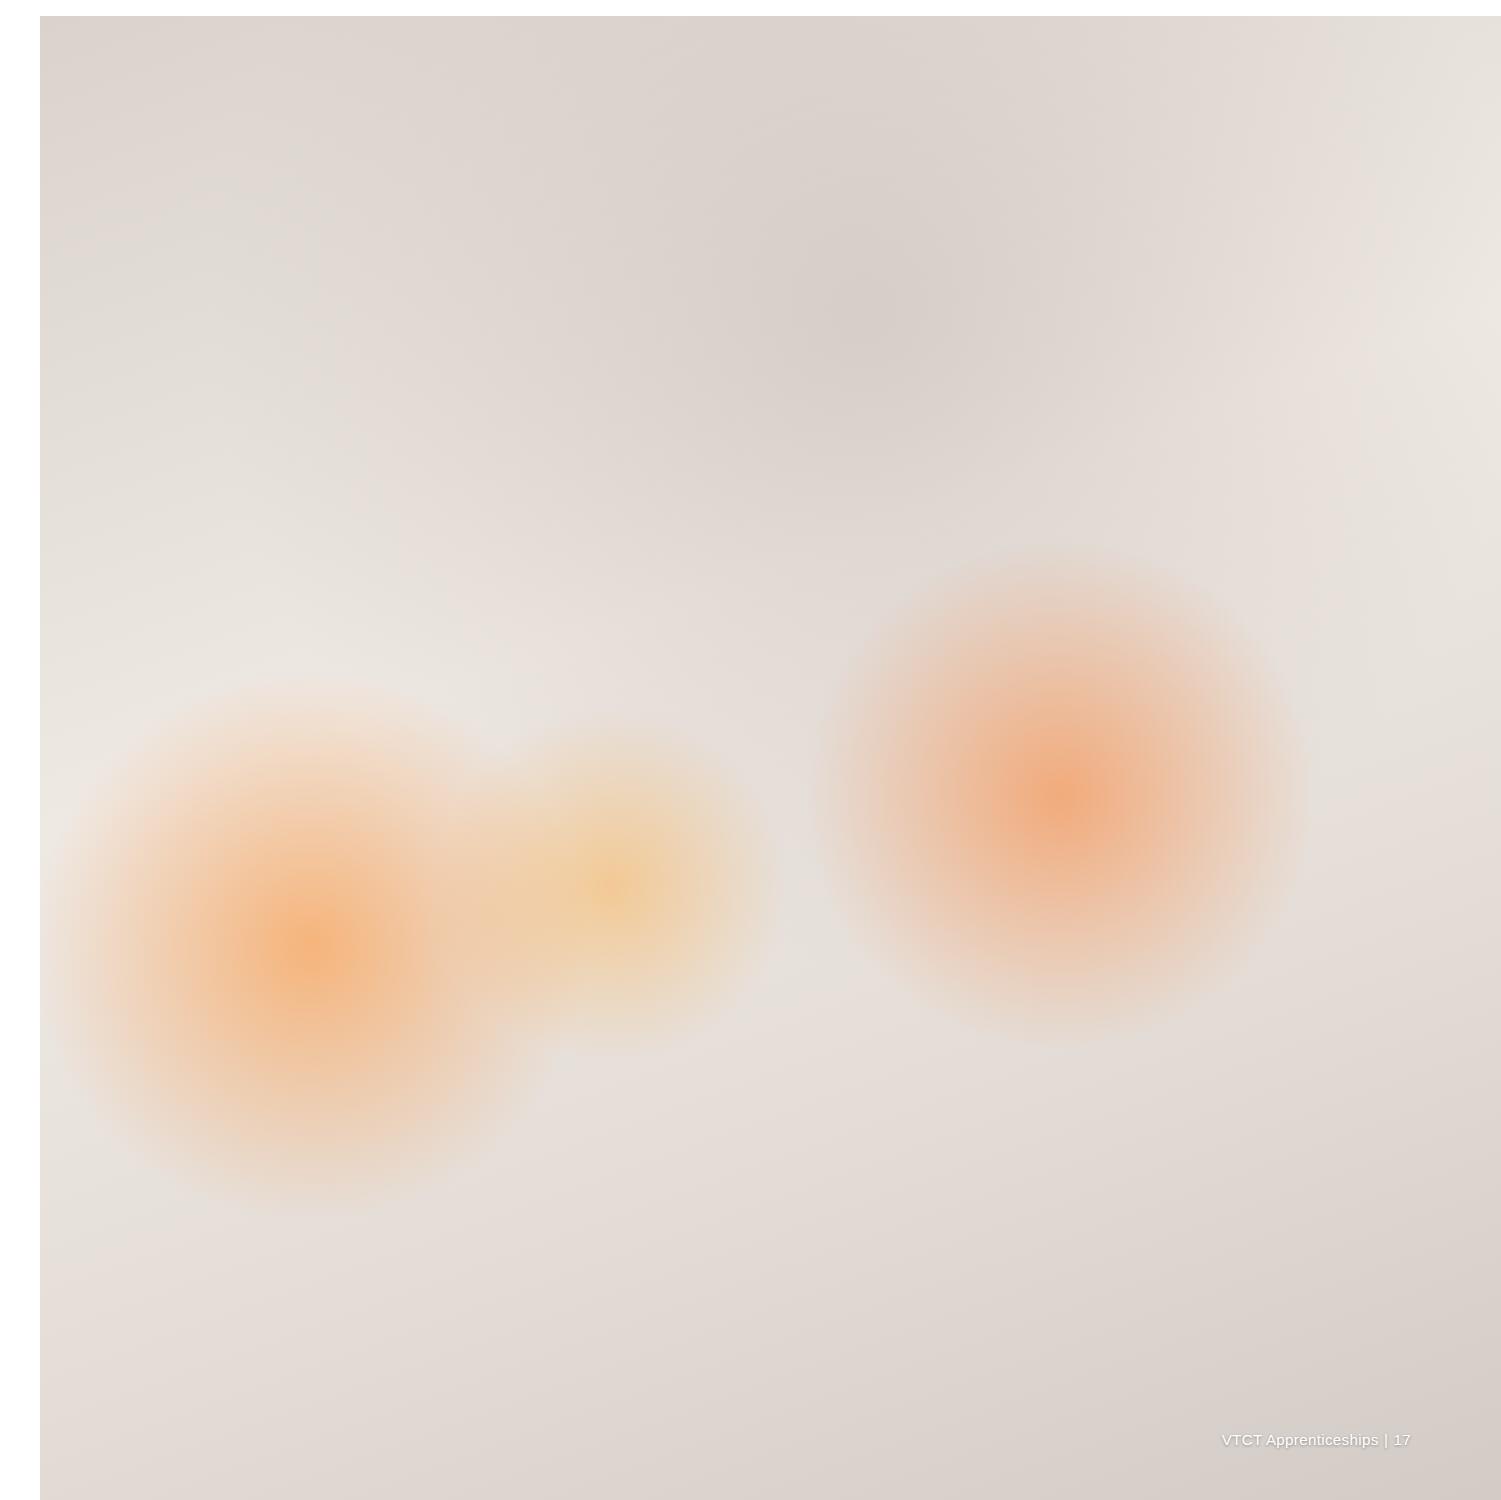VTCT Apprenticeships|17